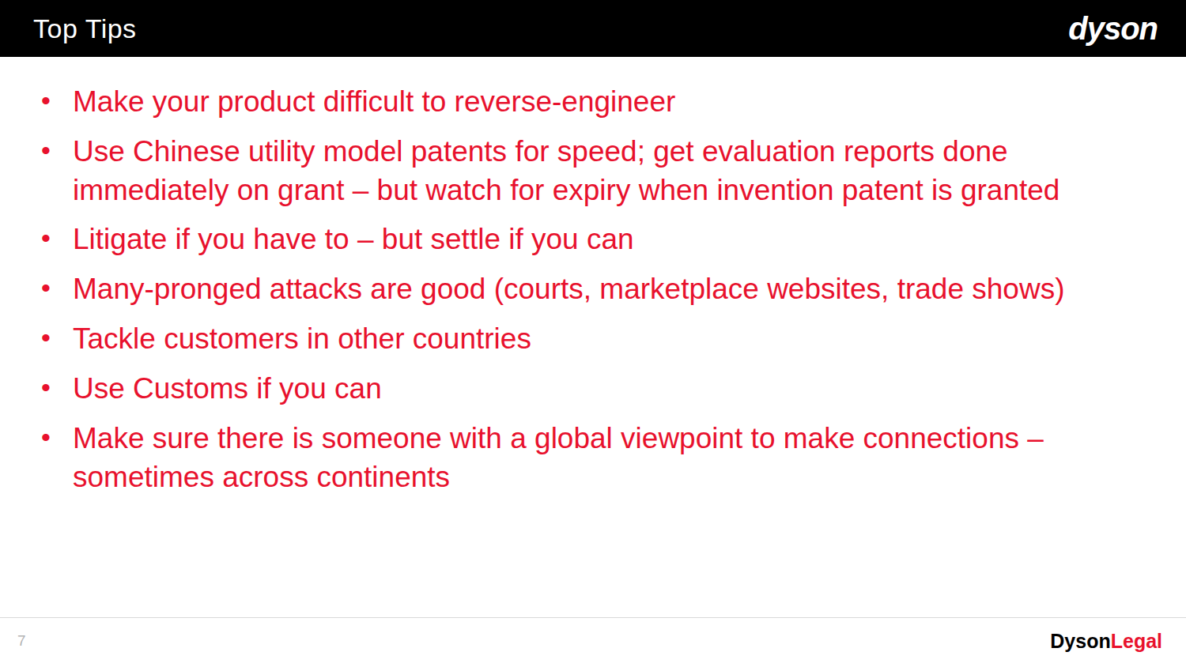Top Tips
dyson
Make your product difficult to reverse-engineer
Use Chinese utility model patents for speed; get evaluation reports done immediately on grant – but watch for expiry when invention patent is granted
Litigate if you have to – but settle if you can
Many-pronged attacks are good (courts, marketplace websites, trade shows)
Tackle customers in other countries
Use Customs if you can
Make sure there is someone with a global viewpoint to make connections – sometimes across continents
7
DysonLegal